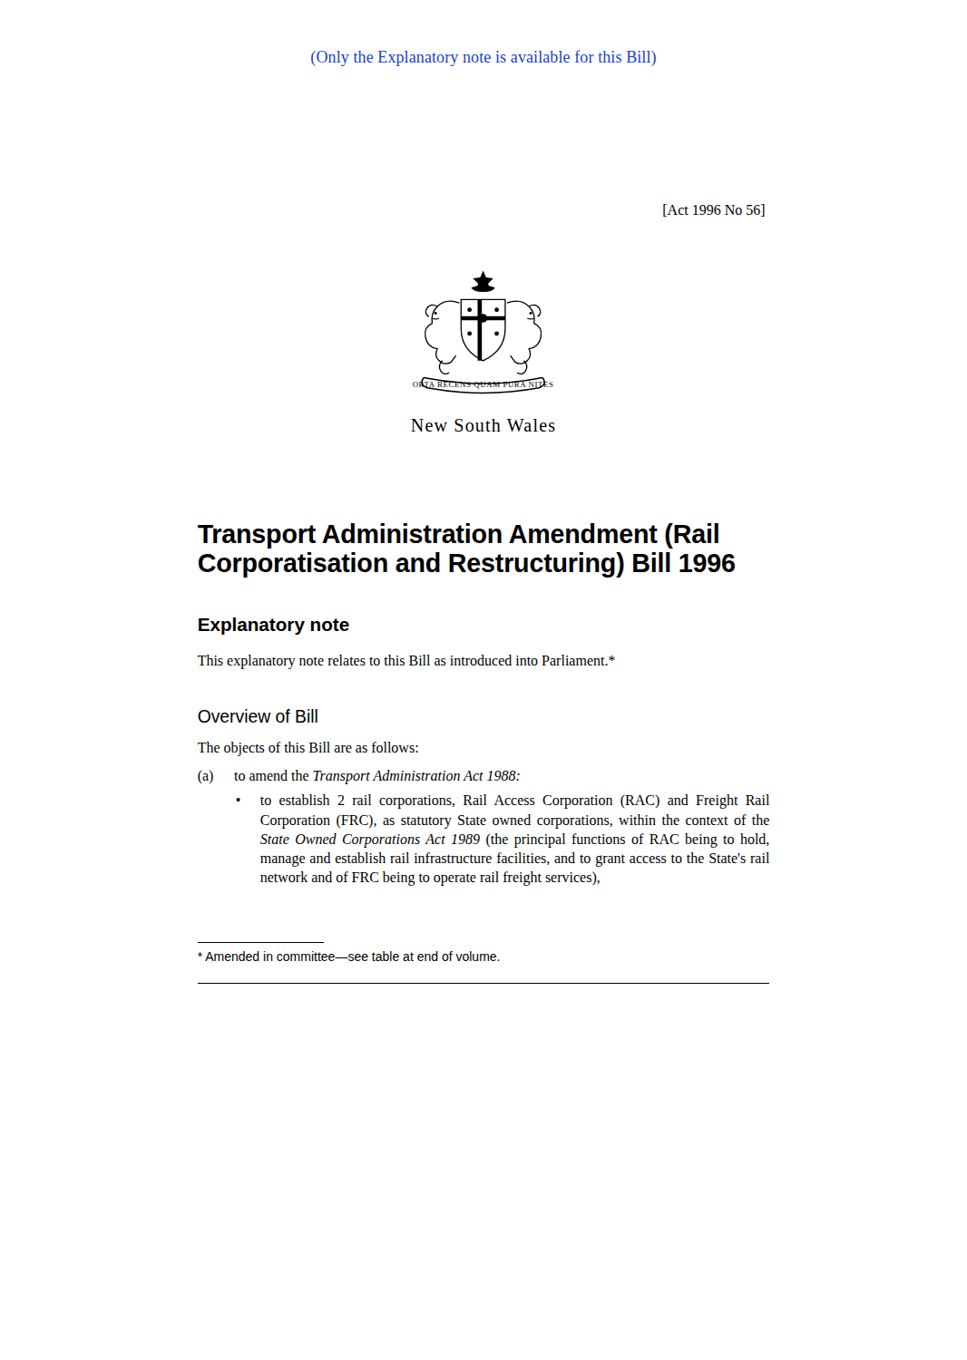(Only the Explanatory note is available for this Bill)
[Act 1996 No 56]
ORTA RECENS QUAM PURA NITES
New South Wales
Transport Administration Amendment (Rail Corporatisation and Restructuring) Bill 1996
Explanatory note
This explanatory note relates to this Bill as introduced into Parliament.*
Overview of Bill
The objects of this Bill are as follows:
(a) to amend the Transport Administration Act 1988:
• to establish 2 rail corporations, Rail Access Corporation (RAC) and Freight Rail Corporation (FRC), as statutory State owned corporations, within the context of the State Owned Corporations Act 1989 (the principal functions of RAC being to hold, manage and establish rail infrastructure facilities, and to grant access to the State's rail network and of FRC being to operate rail freight services),
* Amended in committee—see table at end of volume.